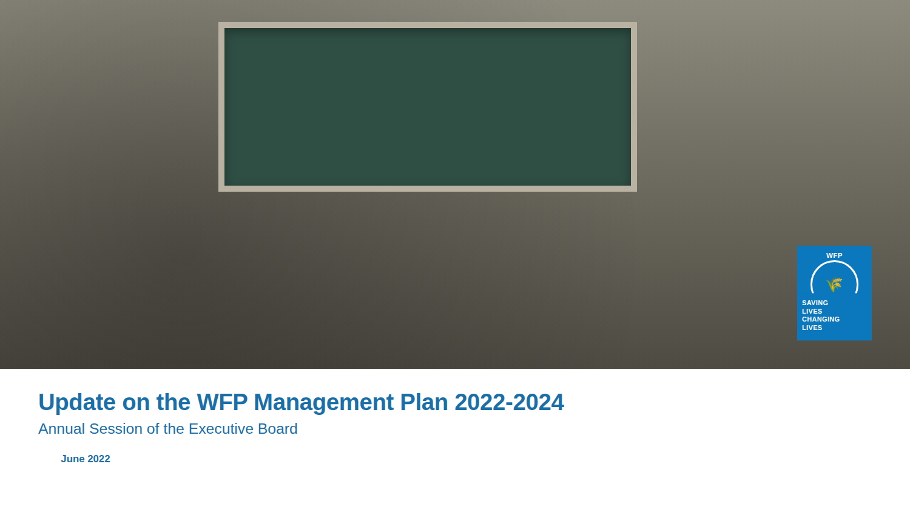WFP
🌾
World Food
Programme
SAVING
LIVES
CHANGING
LIVES
Update on the WFP Management Plan 2022-2024
Annual Session of the Executive Board
June 2022